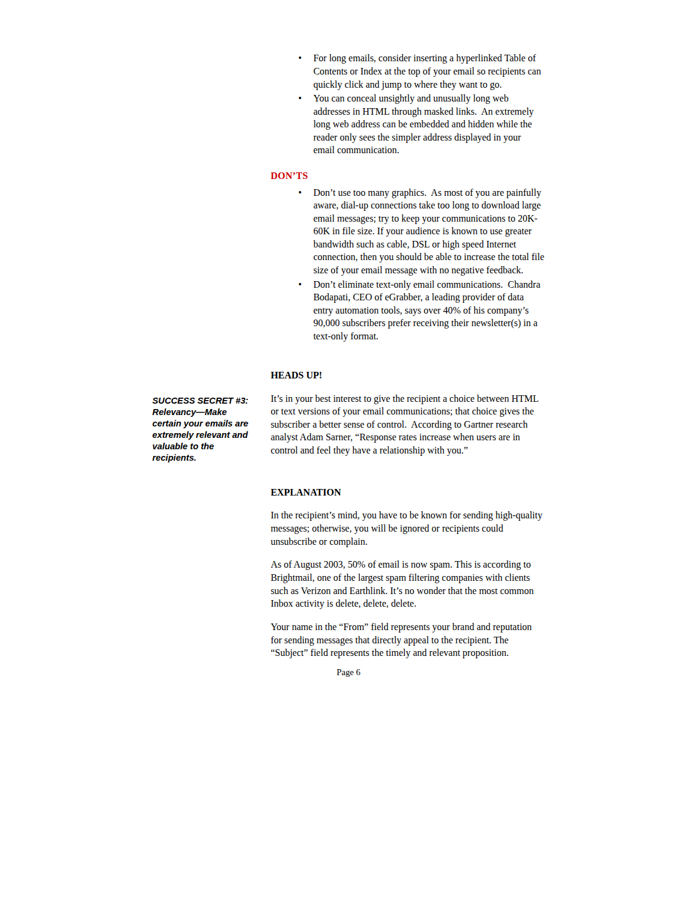SUCCESS SECRET #3: Relevancy—Make certain your emails are extremely relevant and valuable to the recipients.
For long emails, consider inserting a hyperlinked Table of Contents or Index at the top of your email so recipients can quickly click and jump to where they want to go.
You can conceal unsightly and unusually long web addresses in HTML through masked links. An extremely long web address can be embedded and hidden while the reader only sees the simpler address displayed in your email communication.
DON’TS
Don’t use too many graphics. As most of you are painfully aware, dial-up connections take too long to download large email messages; try to keep your communications to 20K-60K in file size. If your audience is known to use greater bandwidth such as cable, DSL or high speed Internet connection, then you should be able to increase the total file size of your email message with no negative feedback.
Don’t eliminate text-only email communications. Chandra Bodapati, CEO of eGrabber, a leading provider of data entry automation tools, says over 40% of his company’s 90,000 subscribers prefer receiving their newsletter(s) in a text-only format.
HEADS UP!
It’s in your best interest to give the recipient a choice between HTML or text versions of your email communications; that choice gives the subscriber a better sense of control. According to Gartner research analyst Adam Sarner, “Response rates increase when users are in control and feel they have a relationship with you.”
EXPLANATION
In the recipient’s mind, you have to be known for sending high-quality messages; otherwise, you will be ignored or recipients could unsubscribe or complain.
As of August 2003, 50% of email is now spam. This is according to Brightmail, one of the largest spam filtering companies with clients such as Verizon and Earthlink. It’s no wonder that the most common Inbox activity is delete, delete, delete.
Your name in the “From” field represents your brand and reputation for sending messages that directly appeal to the recipient. The “Subject” field represents the timely and relevant proposition.
Page 6